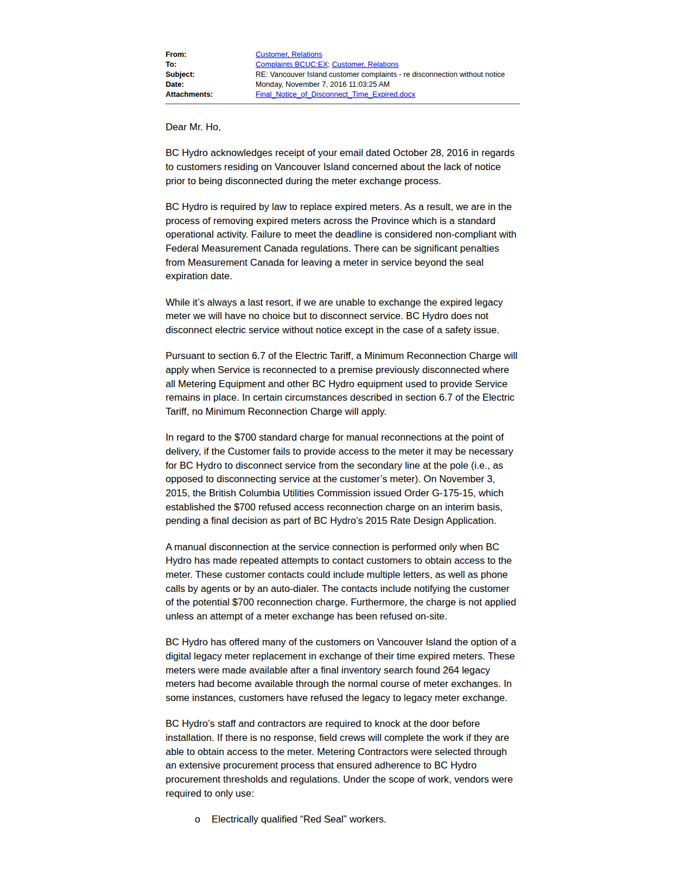| From: | Customer, Relations |
| To: | Complaints BCUC:EX ; Customer, Relations |
| Subject: | RE: Vancouver Island customer complaints - re disconnection without notice |
| Date: | Monday, November 7, 2016 11:03:25 AM |
| Attachments: | Final_Notice_of_Disconnect_Time_Expired.docx |
Dear Mr. Ho,
BC Hydro acknowledges receipt of your email dated October 28, 2016 in regards to customers residing on Vancouver Island concerned about the lack of notice prior to being disconnected during the meter exchange process.
BC Hydro is required by law to replace expired meters. As a result, we are in the process of removing expired meters across the Province which is a standard operational activity. Failure to meet the deadline is considered non-compliant with Federal Measurement Canada regulations. There can be significant penalties from Measurement Canada for leaving a meter in service beyond the seal expiration date.
While it’s always a last resort, if we are unable to exchange the expired legacy meter we will have no choice but to disconnect service. BC Hydro does not disconnect electric service without notice except in the case of a safety issue.
Pursuant to section 6.7 of the Electric Tariff, a Minimum Reconnection Charge will apply when Service is reconnected to a premise previously disconnected where all Metering Equipment and other BC Hydro equipment used to provide Service remains in place. In certain circumstances described in section 6.7 of the Electric Tariff, no Minimum Reconnection Charge will apply.
In regard to the $700 standard charge for manual reconnections at the point of delivery, if the Customer fails to provide access to the meter it may be necessary for BC Hydro to disconnect service from the secondary line at the pole (i.e., as opposed to disconnecting service at the customer’s meter). On November 3, 2015, the British Columbia Utilities Commission issued Order G-175-15, which established the $700 refused access reconnection charge on an interim basis, pending a final decision as part of BC Hydro’s 2015 Rate Design Application.
A manual disconnection at the service connection is performed only when BC Hydro has made repeated attempts to contact customers to obtain access to the meter. These customer contacts could include multiple letters, as well as phone calls by agents or by an auto-dialer. The contacts include notifying the customer of the potential $700 reconnection charge. Furthermore, the charge is not applied unless an attempt of a meter exchange has been refused on-site.
BC Hydro has offered many of the customers on Vancouver Island the option of a digital legacy meter replacement in exchange of their time expired meters. These meters were made available after a final inventory search found 264 legacy meters had become available through the normal course of meter exchanges. In some instances, customers have refused the legacy to legacy meter exchange.
BC Hydro’s staff and contractors are required to knock at the door before installation. If there is no response, field crews will complete the work if they are able to obtain access to the meter. Metering Contractors were selected through an extensive procurement process that ensured adherence to BC Hydro procurement thresholds and regulations. Under the scope of work, vendors were required to only use:
Electrically qualified “Red Seal” workers.